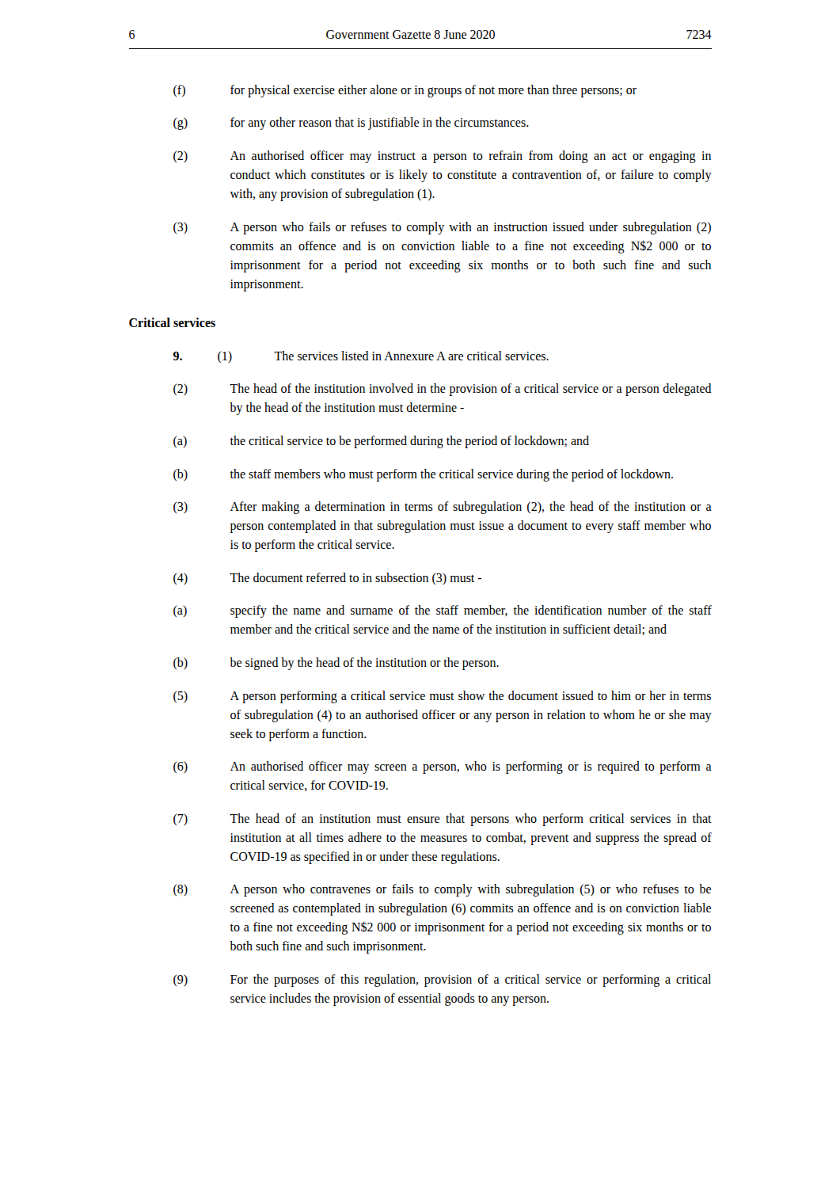6 Government Gazette 8 June 2020 7234
(f) for physical exercise either alone or in groups of not more than three persons; or
(g) for any other reason that is justifiable in the circumstances.
(2) An authorised officer may instruct a person to refrain from doing an act or engaging in conduct which constitutes or is likely to constitute a contravention of, or failure to comply with, any provision of subregulation (1).
(3) A person who fails or refuses to comply with an instruction issued under subregulation (2) commits an offence and is on conviction liable to a fine not exceeding N$2 000 or to imprisonment for a period not exceeding six months or to both such fine and such imprisonment.
Critical services
9. (1) The services listed in Annexure A are critical services.
(2) The head of the institution involved in the provision of a critical service or a person delegated by the head of the institution must determine -
(a) the critical service to be performed during the period of lockdown; and
(b) the staff members who must perform the critical service during the period of lockdown.
(3) After making a determination in terms of subregulation (2), the head of the institution or a person contemplated in that subregulation must issue a document to every staff member who is to perform the critical service.
(4) The document referred to in subsection (3) must -
(a) specify the name and surname of the staff member, the identification number of the staff member and the critical service and the name of the institution in sufficient detail; and
(b) be signed by the head of the institution or the person.
(5) A person performing a critical service must show the document issued to him or her in terms of subregulation (4) to an authorised officer or any person in relation to whom he or she may seek to perform a function.
(6) An authorised officer may screen a person, who is performing or is required to perform a critical service, for COVID-19.
(7) The head of an institution must ensure that persons who perform critical services in that institution at all times adhere to the measures to combat, prevent and suppress the spread of COVID-19 as specified in or under these regulations.
(8) A person who contravenes or fails to comply with subregulation (5) or who refuses to be screened as contemplated in subregulation (6) commits an offence and is on conviction liable to a fine not exceeding N$2 000 or imprisonment for a period not exceeding six months or to both such fine and such imprisonment.
(9) For the purposes of this regulation, provision of a critical service or performing a critical service includes the provision of essential goods to any person.